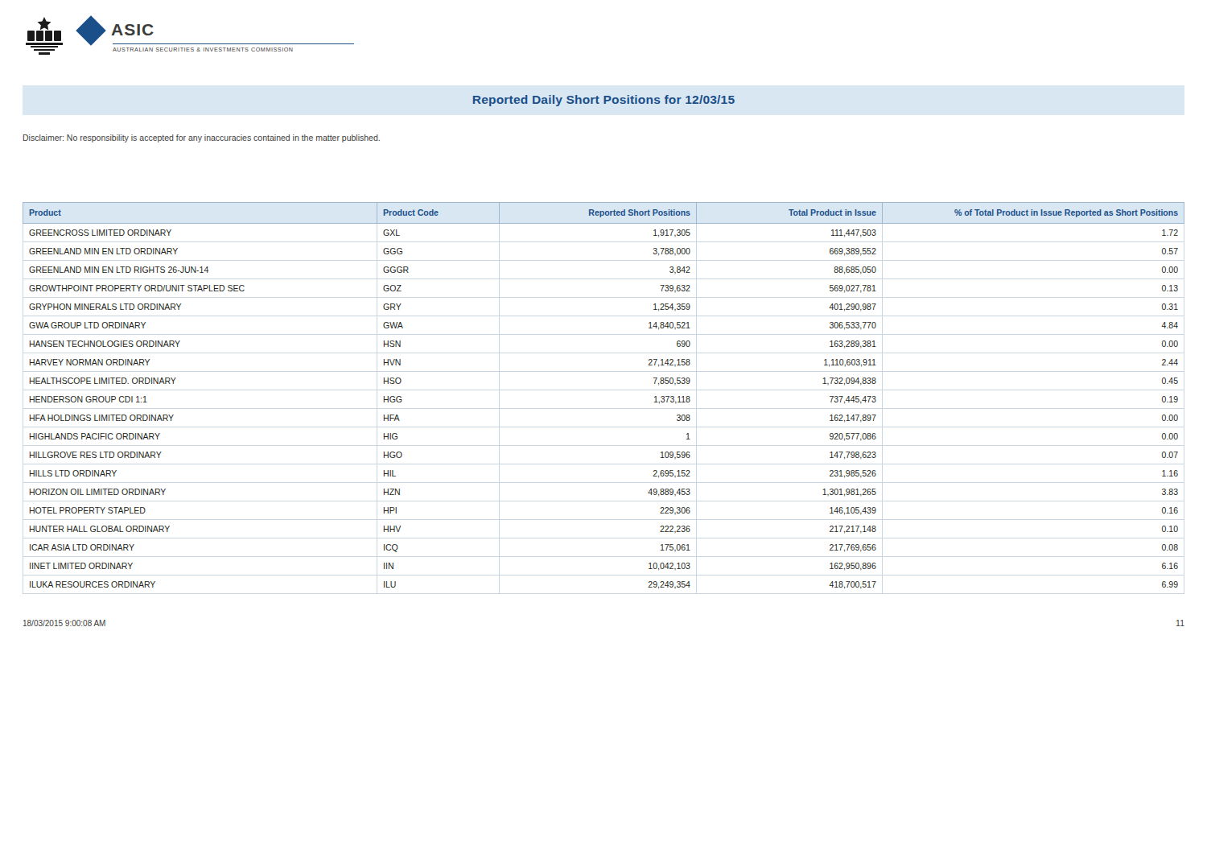ASIC
Australian Securities & Investments Commission
Reported Daily Short Positions for 12/03/15
Disclaimer: No responsibility is accepted for any inaccuracies contained in the matter published.
| Product | Product Code | Reported Short Positions | Total Product in Issue | % of Total Product in Issue Reported as Short Positions |
| --- | --- | --- | --- | --- |
| GREENCROSS LIMITED ORDINARY | GXL | 1,917,305 | 111,447,503 | 1.72 |
| GREENLAND MIN EN LTD ORDINARY | GGG | 3,788,000 | 669,389,552 | 0.57 |
| GREENLAND MIN EN LTD RIGHTS 26-JUN-14 | GGGR | 3,842 | 88,685,050 | 0.00 |
| GROWTHPOINT PROPERTY ORD/UNIT STAPLED SEC | GOZ | 739,632 | 569,027,781 | 0.13 |
| GRYPHON MINERALS LTD ORDINARY | GRY | 1,254,359 | 401,290,987 | 0.31 |
| GWA GROUP LTD ORDINARY | GWA | 14,840,521 | 306,533,770 | 4.84 |
| HANSEN TECHNOLOGIES ORDINARY | HSN | 690 | 163,289,381 | 0.00 |
| HARVEY NORMAN ORDINARY | HVN | 27,142,158 | 1,110,603,911 | 2.44 |
| HEALTHSCOPE LIMITED. ORDINARY | HSO | 7,850,539 | 1,732,094,838 | 0.45 |
| HENDERSON GROUP CDI 1:1 | HGG | 1,373,118 | 737,445,473 | 0.19 |
| HFA HOLDINGS LIMITED ORDINARY | HFA | 308 | 162,147,897 | 0.00 |
| HIGHLANDS PACIFIC ORDINARY | HIG | 1 | 920,577,086 | 0.00 |
| HILLGROVE RES LTD ORDINARY | HGO | 109,596 | 147,798,623 | 0.07 |
| HILLS LTD ORDINARY | HIL | 2,695,152 | 231,985,526 | 1.16 |
| HORIZON OIL LIMITED ORDINARY | HZN | 49,889,453 | 1,301,981,265 | 3.83 |
| HOTEL PROPERTY STAPLED | HPI | 229,306 | 146,105,439 | 0.16 |
| HUNTER HALL GLOBAL ORDINARY | HHV | 222,236 | 217,217,148 | 0.10 |
| ICAR ASIA LTD ORDINARY | ICQ | 175,061 | 217,769,656 | 0.08 |
| IINET LIMITED ORDINARY | IIN | 10,042,103 | 162,950,896 | 6.16 |
| ILUKA RESOURCES ORDINARY | ILU | 29,249,354 | 418,700,517 | 6.99 |
18/03/2015 9:00:08 AM
11